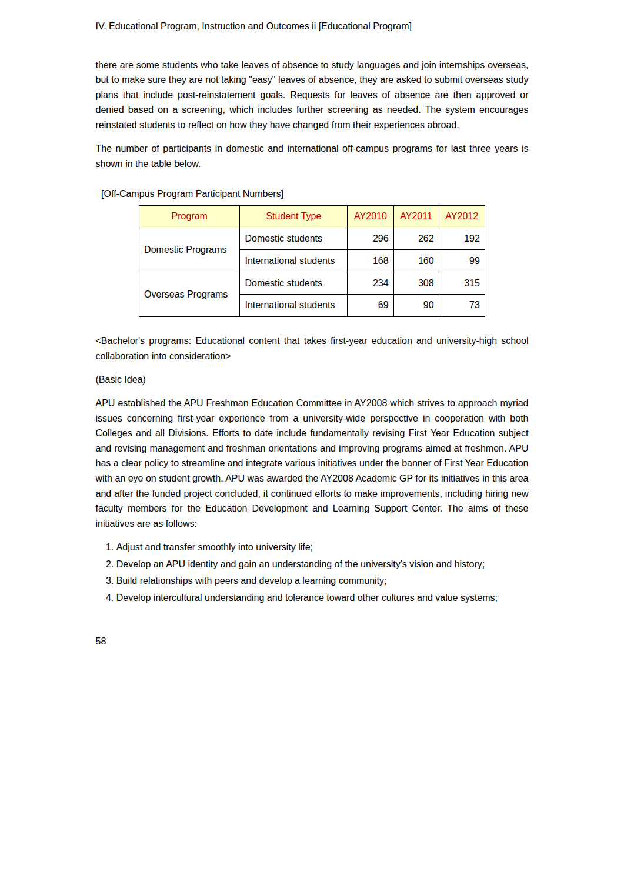IV. Educational Program, Instruction and Outcomes ii [Educational Program]
there are some students who take leaves of absence to study languages and join internships overseas, but to make sure they are not taking "easy" leaves of absence, they are asked to submit overseas study plans that include post-reinstatement goals. Requests for leaves of absence are then approved or denied based on a screening, which includes further screening as needed. The system encourages reinstated students to reflect on how they have changed from their experiences abroad.
The number of participants in domestic and international off-campus programs for last three years is shown in the table below.
[Off-Campus Program Participant Numbers]
| Program | Student Type | AY2010 | AY2011 | AY2012 |
| --- | --- | --- | --- | --- |
| Domestic Programs | Domestic students | 296 | 262 | 192 |
| International students | 168 | 160 | 99 |
| Overseas Programs | Domestic students | 234 | 308 | 315 |
| International students | 69 | 90 | 73 |
<Bachelor's programs: Educational content that takes first-year education and university-high school collaboration into consideration>
(Basic Idea)
APU established the APU Freshman Education Committee in AY2008 which strives to approach myriad issues concerning first-year experience from a university-wide perspective in cooperation with both Colleges and all Divisions. Efforts to date include fundamentally revising First Year Education subject and revising management and freshman orientations and improving programs aimed at freshmen. APU has a clear policy to streamline and integrate various initiatives under the banner of First Year Education with an eye on student growth. APU was awarded the AY2008 Academic GP for its initiatives in this area and after the funded project concluded, it continued efforts to make improvements, including hiring new faculty members for the Education Development and Learning Support Center. The aims of these initiatives are as follows:
Adjust and transfer smoothly into university life;
Develop an APU identity and gain an understanding of the university's vision and history;
Build relationships with peers and develop a learning community;
Develop intercultural understanding and tolerance toward other cultures and value systems;
58